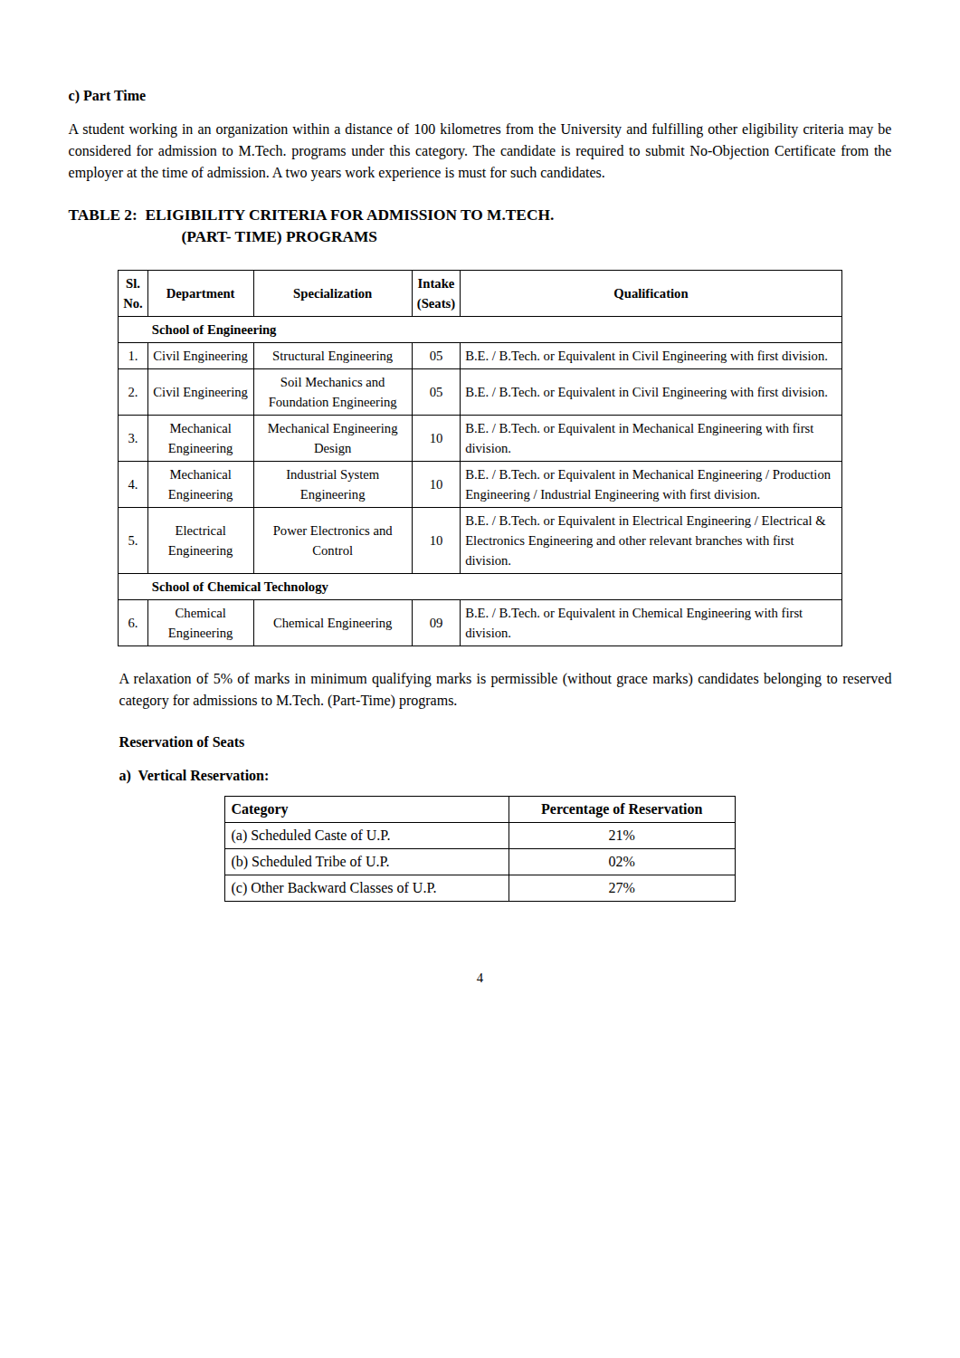c) Part Time
A student working in an organization within a distance of 100 kilometres from the University and fulfilling other eligibility criteria may be considered for admission to M.Tech. programs under this category. The candidate is required to submit No-Objection Certificate from the employer at the time of admission. A two years work experience is must for such candidates.
TABLE 2: ELIGIBILITY CRITERIA FOR ADMISSION TO M.TECH. (PART- TIME) PROGRAMS
| Sl. No. | Department | Specialization | Intake (Seats) | Qualification |
| --- | --- | --- | --- | --- |
| School of Engineering |
| 1. | Civil Engineering | Structural Engineering | 05 | B.E. / B.Tech. or Equivalent in Civil Engineering with first division. |
| 2. | Civil Engineering | Soil Mechanics and Foundation Engineering | 05 | B.E. / B.Tech. or Equivalent in Civil Engineering with first division. |
| 3. | Mechanical Engineering | Mechanical Engineering Design | 10 | B.E. / B.Tech. or Equivalent in Mechanical Engineering with first division. |
| 4. | Mechanical Engineering | Industrial System Engineering | 10 | B.E. / B.Tech. or Equivalent in Mechanical Engineering / Production Engineering / Industrial Engineering with first division. |
| 5. | Electrical Engineering | Power Electronics and Control | 10 | B.E. / B.Tech. or Equivalent in Electrical Engineering / Electrical & Electronics Engineering and other relevant branches with first division. |
| School of Chemical Technology |
| 6. | Chemical Engineering | Chemical Engineering | 09 | B.E. / B.Tech. or Equivalent in Chemical Engineering with first division. |
A relaxation of 5% of marks in minimum qualifying marks is permissible (without grace marks) candidates belonging to reserved category for admissions to M.Tech. (Part-Time) programs.
Reservation of Seats
a) Vertical Reservation:
| Category | Percentage of Reservation |
| --- | --- |
| (a) Scheduled Caste of U.P. | 21% |
| (b) Scheduled Tribe of U.P. | 02% |
| (c) Other Backward Classes of U.P. | 27% |
4